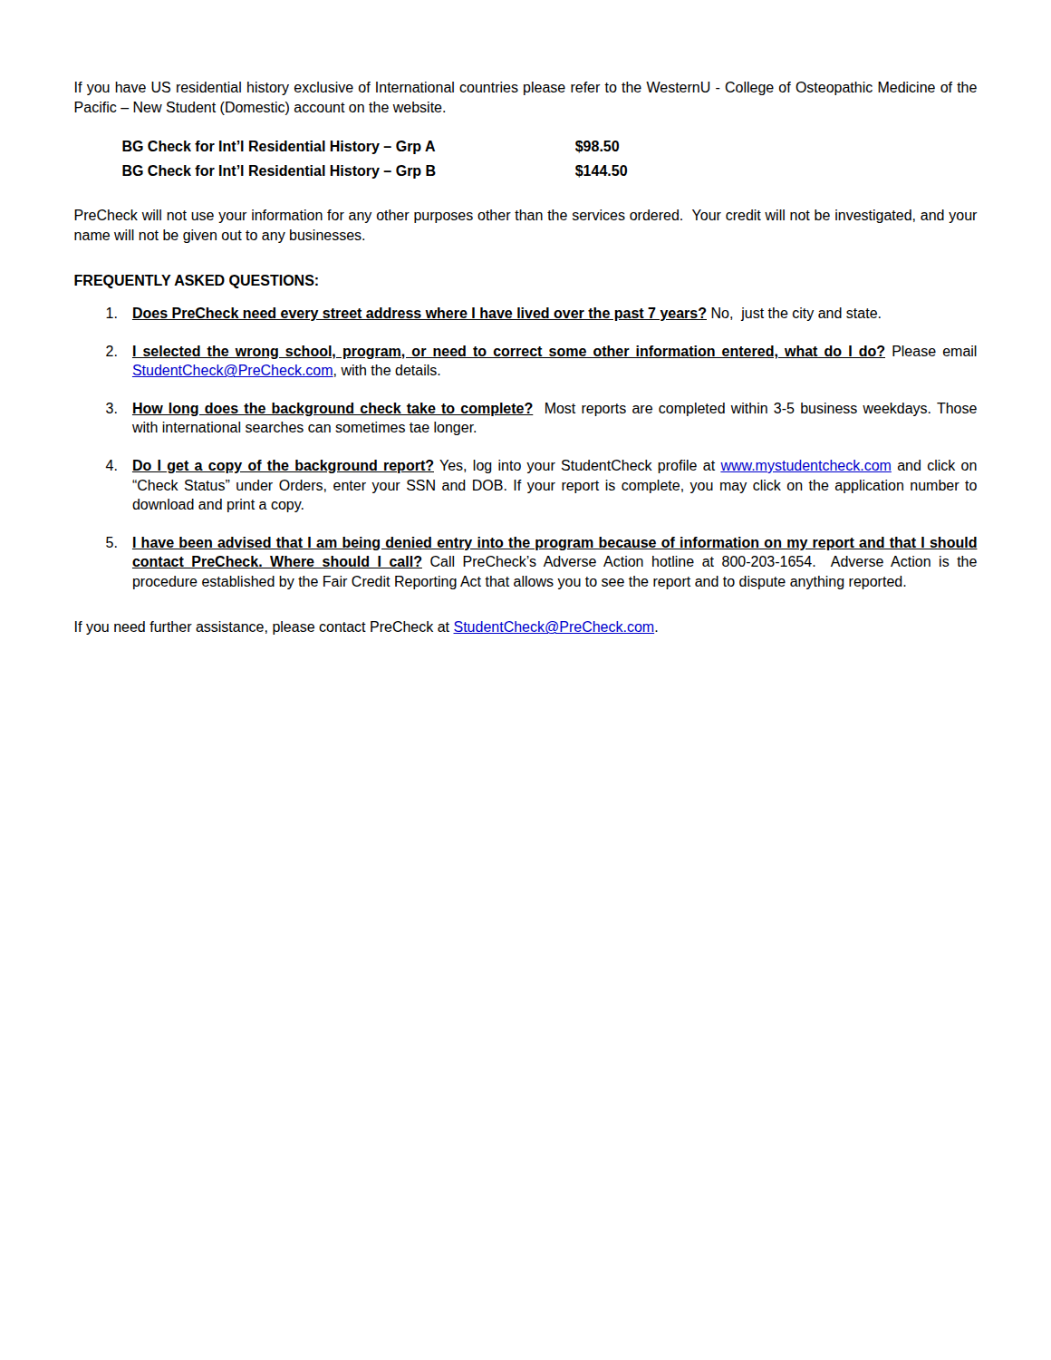If you have US residential history exclusive of International countries please refer to the WesternU - College of Osteopathic Medicine of the Pacific – New Student (Domestic) account on the website.
| BG Check for Int’l Residential History – Grp A | $98.50 |
| BG Check for Int’l Residential History – Grp B | $144.50 |
PreCheck will not use your information for any other purposes other than the services ordered. Your credit will not be investigated, and your name will not be given out to any businesses.
FREQUENTLY ASKED QUESTIONS:
Does PreCheck need every street address where I have lived over the past 7 years? No, just the city and state.
I selected the wrong school, program, or need to correct some other information entered, what do I do? Please email StudentCheck@PreCheck.com, with the details.
How long does the background check take to complete? Most reports are completed within 3-5 business weekdays. Those with international searches can sometimes tae longer.
Do I get a copy of the background report? Yes, log into your StudentCheck profile at www.mystudentcheck.com and click on “Check Status” under Orders, enter your SSN and DOB. If your report is complete, you may click on the application number to download and print a copy.
I have been advised that I am being denied entry into the program because of information on my report and that I should contact PreCheck. Where should I call? Call PreCheck’s Adverse Action hotline at 800-203-1654. Adverse Action is the procedure established by the Fair Credit Reporting Act that allows you to see the report and to dispute anything reported.
If you need further assistance, please contact PreCheck at StudentCheck@PreCheck.com.